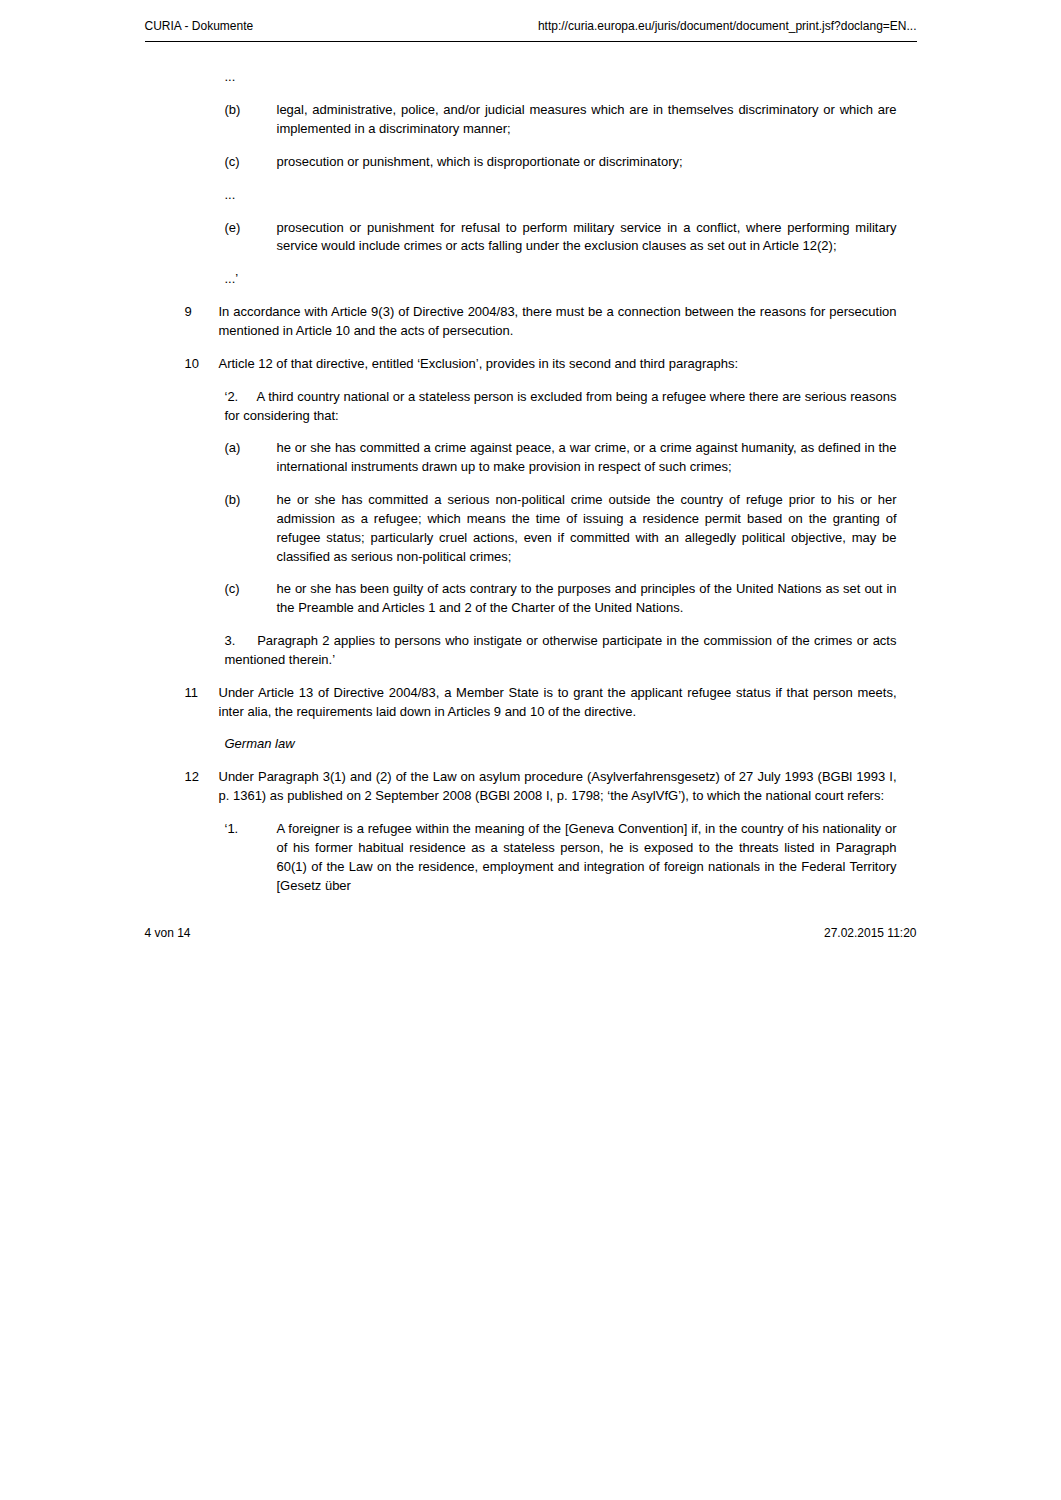CURIA - Dokumente
http://curia.europa.eu/juris/document/document_print.jsf?doclang=EN...
...
(b)
legal, administrative, police, and/or judicial measures which are in themselves discriminatory or which are implemented in a discriminatory manner;
(c)
prosecution or punishment, which is disproportionate or discriminatory;
...
(e)
prosecution or punishment for refusal to perform military service in a conflict, where performing military service would include crimes or acts falling under the exclusion clauses as set out in Article 12(2);
...’
9
In accordance with Article 9(3) of Directive 2004/83, there must be a connection between the reasons for persecution mentioned in Article 10 and the acts of persecution.
10
Article 12 of that directive, entitled ‘Exclusion’, provides in its second and third paragraphs:
‘2. A third country national or a stateless person is excluded from being a refugee where there are serious reasons for considering that:
(a)
he or she has committed a crime against peace, a war crime, or a crime against humanity, as defined in the international instruments drawn up to make provision in respect of such crimes;
(b)
he or she has committed a serious non-political crime outside the country of refuge prior to his or her admission as a refugee; which means the time of issuing a residence permit based on the granting of refugee status; particularly cruel actions, even if committed with an allegedly political objective, may be classified as serious non-political crimes;
(c)
he or she has been guilty of acts contrary to the purposes and principles of the United Nations as set out in the Preamble and Articles 1 and 2 of the Charter of the United Nations.
3. Paragraph 2 applies to persons who instigate or otherwise participate in the commission of the crimes or acts mentioned therein.’
11
Under Article 13 of Directive 2004/83, a Member State is to grant the applicant refugee status if that person meets, inter alia, the requirements laid down in Articles 9 and 10 of the directive.
German law
12
Under Paragraph 3(1) and (2) of the Law on asylum procedure (Asylverfahrensgesetz) of 27 July 1993 (BGBl 1993 I, p. 1361) as published on 2 September 2008 (BGBl 2008 I, p. 1798; ‘the AsylVfG’), to which the national court refers:
‘1.
A foreigner is a refugee within the meaning of the [Geneva Convention] if, in the country of his nationality or of his former habitual residence as a stateless person, he is exposed to the threats listed in Paragraph 60(1) of the Law on the residence, employment and integration of foreign nationals in the Federal Territory [Gesetz über
4 von 14
27.02.2015 11:20